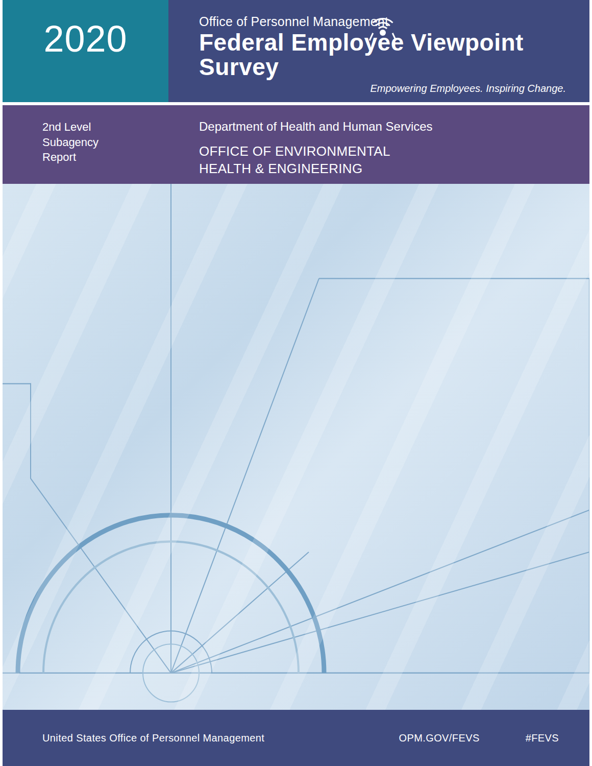2020
Office of Personnel Management
Federal Employee Viewpoint Survey
Empowering Employees. Inspiring Change.
2nd Level
Subagency
Report
Department of Health and Human Services
OFFICE OF ENVIRONMENTAL
HEALTH & ENGINEERING
United States Office of Personnel Management
OPM.GOV/FEVS
#FEVS